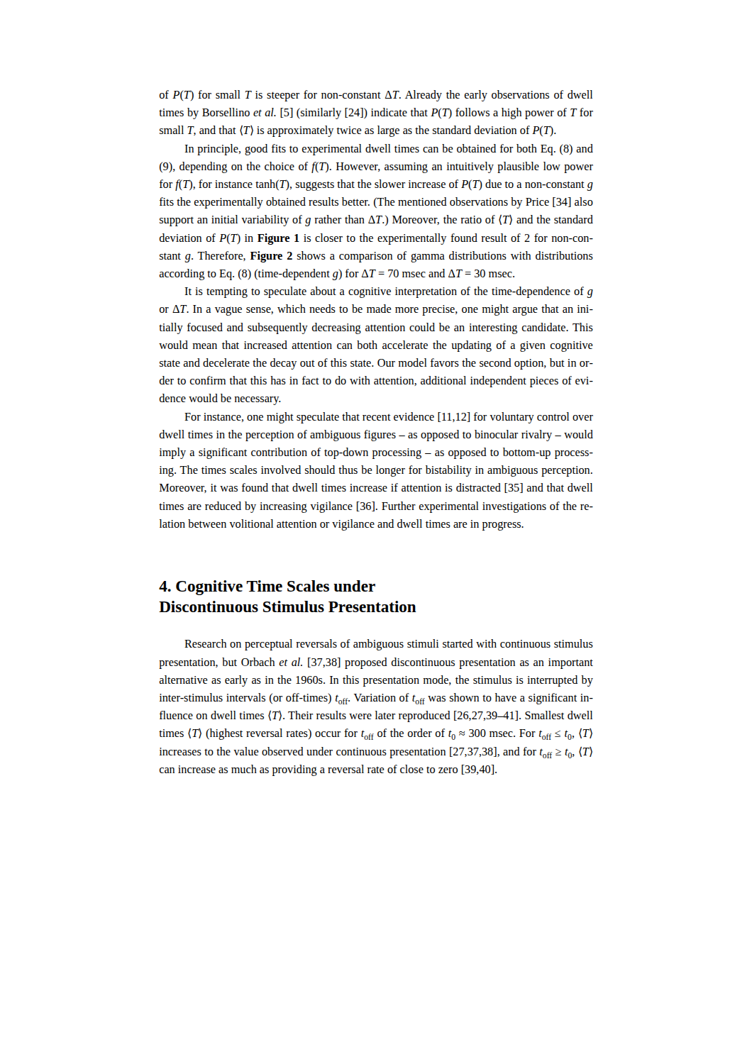of P(T) for small T is steeper for non-constant ΔT. Already the early observations of dwell times by Borsellino et al. [5] (similarly [24]) indicate that P(T) follows a high power of T for small T, and that ⟨T⟩ is approximately twice as large as the standard deviation of P(T).
In principle, good fits to experimental dwell times can be obtained for both Eq. (8) and (9), depending on the choice of f(T). However, assuming an intuitively plausible low power for f(T), for instance tanh(T), suggests that the slower increase of P(T) due to a non-constant g fits the experimentally obtained results better. (The mentioned observations by Price [34] also support an initial variability of g rather than ΔT.) Moreover, the ratio of ⟨T⟩ and the standard deviation of P(T) in Figure 1 is closer to the experimentally found result of 2 for non-constant g. Therefore, Figure 2 shows a comparison of gamma distributions with distributions according to Eq. (8) (time-dependent g) for ΔT = 70 msec and ΔT = 30 msec.
It is tempting to speculate about a cognitive interpretation of the time-dependence of g or ΔT. In a vague sense, which needs to be made more precise, one might argue that an initially focused and subsequently decreasing attention could be an interesting candidate. This would mean that increased attention can both accelerate the updating of a given cognitive state and decelerate the decay out of this state. Our model favors the second option, but in order to confirm that this has in fact to do with attention, additional independent pieces of evidence would be necessary.
For instance, one might speculate that recent evidence [11,12] for voluntary control over dwell times in the perception of ambiguous figures – as opposed to binocular rivalry – would imply a significant contribution of top-down processing – as opposed to bottom-up processing. The times scales involved should thus be longer for bistability in ambiguous perception. Moreover, it was found that dwell times increase if attention is distracted [35] and that dwell times are reduced by increasing vigilance [36]. Further experimental investigations of the relation between volitional attention or vigilance and dwell times are in progress.
4. Cognitive Time Scales under
Discontinuous Stimulus Presentation
Research on perceptual reversals of ambiguous stimuli started with continuous stimulus presentation, but Orbach et al. [37,38] proposed discontinuous presentation as an important alternative as early as in the 1960s. In this presentation mode, the stimulus is interrupted by inter-stimulus intervals (or off-times) toff. Variation of toff was shown to have a significant influence on dwell times ⟨T⟩. Their results were later reproduced [26,27,39–41]. Smallest dwell times ⟨T⟩ (highest reversal rates) occur for toff of the order of t0 ≈ 300 msec. For toff ≤ t0, ⟨T⟩ increases to the value observed under continuous presentation [27,37,38], and for toff ≥ t0, ⟨T⟩ can increase as much as providing a reversal rate of close to zero [39,40].